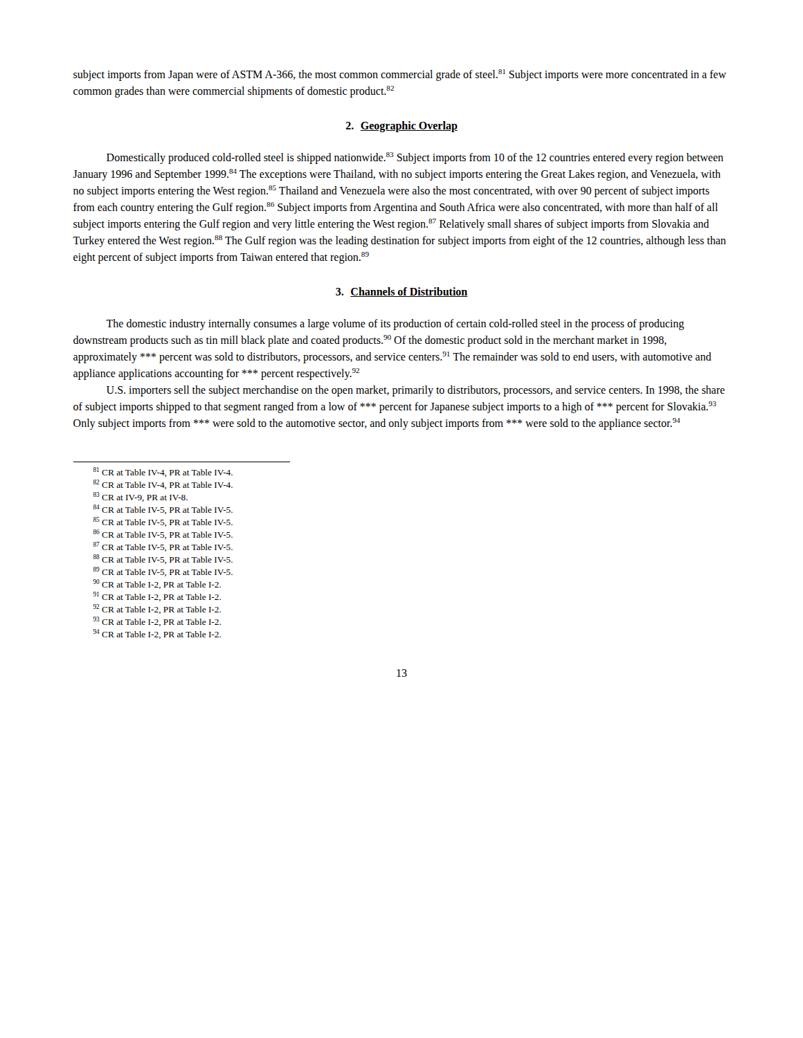subject imports from Japan were of ASTM A-366, the most common commercial grade of steel.81 Subject imports were more concentrated in a few common grades than were commercial shipments of domestic product.82
2. Geographic Overlap
Domestically produced cold-rolled steel is shipped nationwide.83 Subject imports from 10 of the 12 countries entered every region between January 1996 and September 1999.84 The exceptions were Thailand, with no subject imports entering the Great Lakes region, and Venezuela, with no subject imports entering the West region.85 Thailand and Venezuela were also the most concentrated, with over 90 percent of subject imports from each country entering the Gulf region.86 Subject imports from Argentina and South Africa were also concentrated, with more than half of all subject imports entering the Gulf region and very little entering the West region.87 Relatively small shares of subject imports from Slovakia and Turkey entered the West region.88 The Gulf region was the leading destination for subject imports from eight of the 12 countries, although less than eight percent of subject imports from Taiwan entered that region.89
3. Channels of Distribution
The domestic industry internally consumes a large volume of its production of certain cold-rolled steel in the process of producing downstream products such as tin mill black plate and coated products.90 Of the domestic product sold in the merchant market in 1998, approximately *** percent was sold to distributors, processors, and service centers.91 The remainder was sold to end users, with automotive and appliance applications accounting for *** percent respectively.92
U.S. importers sell the subject merchandise on the open market, primarily to distributors, processors, and service centers. In 1998, the share of subject imports shipped to that segment ranged from a low of *** percent for Japanese subject imports to a high of *** percent for Slovakia.93 Only subject imports from *** were sold to the automotive sector, and only subject imports from *** were sold to the appliance sector.94
81 CR at Table IV-4, PR at Table IV-4.
82 CR at Table IV-4, PR at Table IV-4.
83 CR at IV-9, PR at IV-8.
84 CR at Table IV-5, PR at Table IV-5.
85 CR at Table IV-5, PR at Table IV-5.
86 CR at Table IV-5, PR at Table IV-5.
87 CR at Table IV-5, PR at Table IV-5.
88 CR at Table IV-5, PR at Table IV-5.
89 CR at Table IV-5, PR at Table IV-5.
90 CR at Table I-2, PR at Table I-2.
91 CR at Table I-2, PR at Table I-2.
92 CR at Table I-2, PR at Table I-2.
93 CR at Table I-2, PR at Table I-2.
94 CR at Table I-2, PR at Table I-2.
13